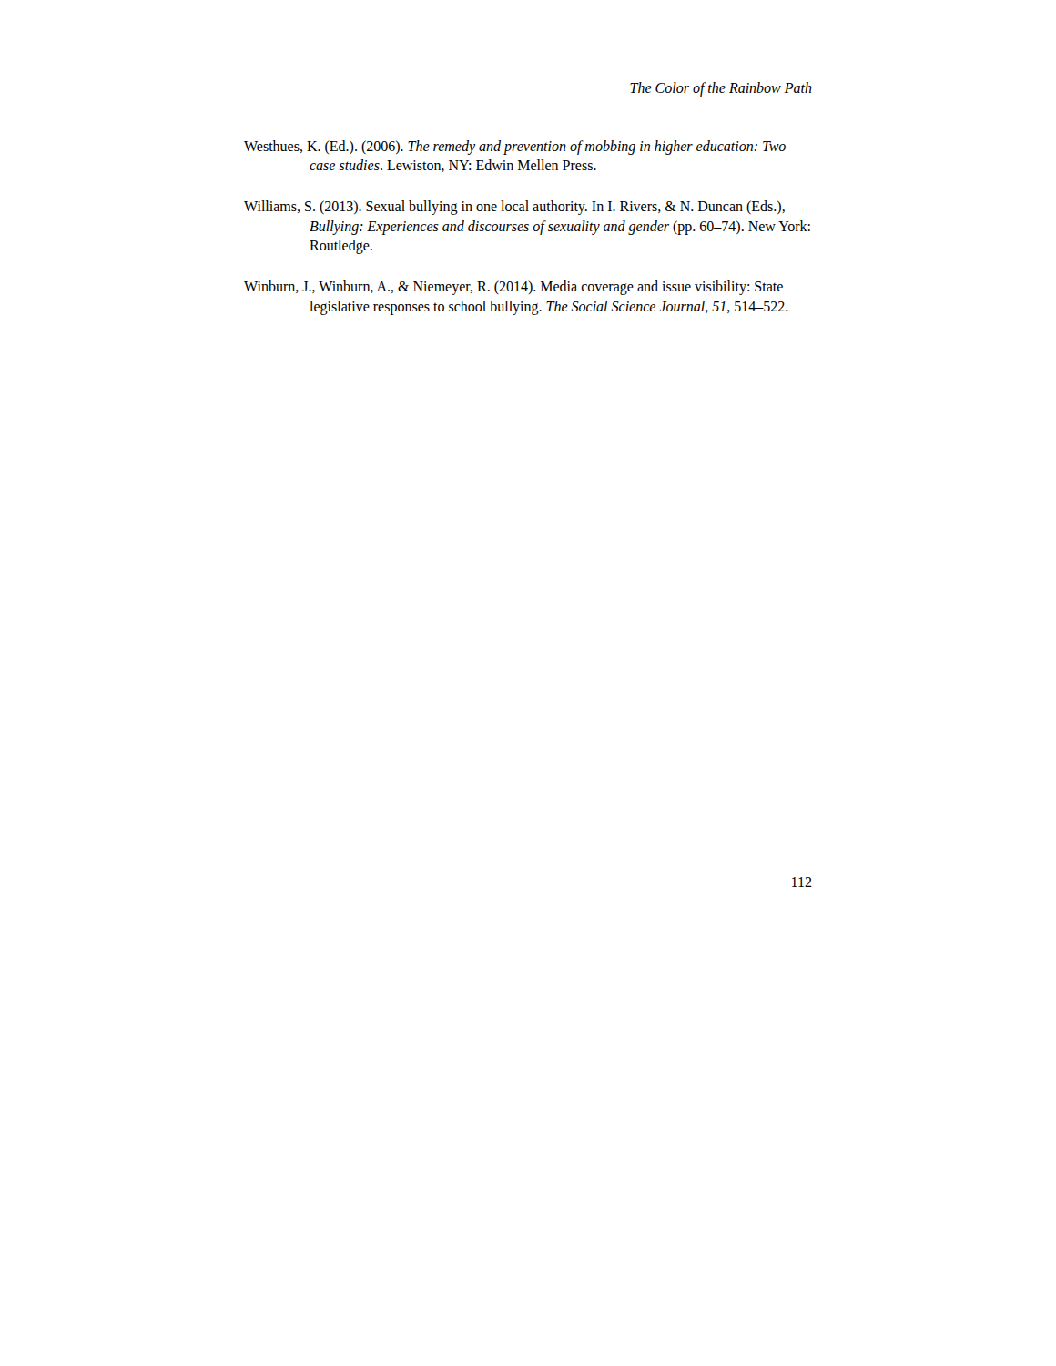The Color of the Rainbow Path
Westhues, K. (Ed.). (2006). The remedy and prevention of mobbing in higher education: Two case studies. Lewiston, NY: Edwin Mellen Press.
Williams, S. (2013). Sexual bullying in one local authority. In I. Rivers, & N. Duncan (Eds.), Bullying: Experiences and discourses of sexuality and gender (pp. 60–74). New York: Routledge.
Winburn, J., Winburn, A., & Niemeyer, R. (2014). Media coverage and issue visibility: State legislative responses to school bullying. The Social Science Journal, 51, 514–522.
112